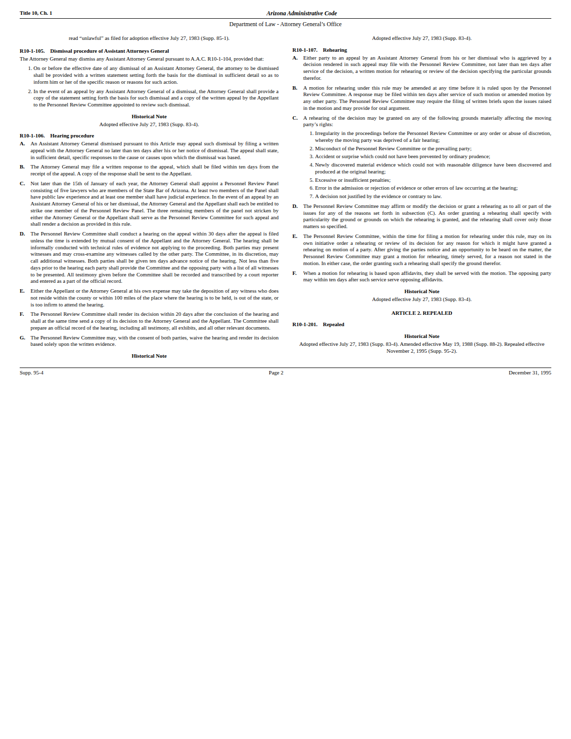Title 10, Ch. 1
Arizona Administrative Code
Department of Law - Attorney General’s Office
read “unlawful” as filed for adoption effective July 27, 1983 (Supp. 85-1).
R10-1-105. Dismissal procedure of Assistant Attorneys General
The Attorney General may dismiss any Assistant Attorney General pursuant to A.A.C. R10-1-104, provided that:
On or before the effective date of any dismissal of an Assistant Attorney General, the attorney to be dismissed shall be provided with a written statement setting forth the basis for the dismissal in sufficient detail so as to inform him or her of the specific reason or reasons for such action.
In the event of an appeal by any Assistant Attorney General of a dismissal, the Attorney General shall provide a copy of the statement setting forth the basis for such dismissal and a copy of the written appeal by the Appellant to the Personnel Review Committee appointed to review such dismissal.
Historical Note
Adopted effective July 27, 1983 (Supp. 83-4).
R10-1-106. Hearing procedure
A.
An Assistant Attorney General dismissed pursuant to this Article may appeal such dismissal by filing a written appeal with the Attorney General no later than ten days after his or her notice of dismissal. The appeal shall state, in sufficient detail, specific responses to the cause or causes upon which the dismissal was based.
B.
The Attorney General may file a written response to the appeal, which shall be filed within ten days from the receipt of the appeal. A copy of the response shall be sent to the Appellant.
C.
Not later than the 15th of January of each year, the Attorney General shall appoint a Personnel Review Panel consisting of five lawyers who are members of the State Bar of Arizona. At least two members of the Panel shall have public law experience and at least one member shall have judicial experience. In the event of an appeal by an Assistant Attorney General of his or her dismissal, the Attorney General and the Appellant shall each be entitled to strike one member of the Personnel Review Panel. The three remaining members of the panel not stricken by either the Attorney General or the Appellant shall serve as the Personnel Review Committee for such appeal and shall render a decision as provided in this rule.
D.
The Personnel Review Committee shall conduct a hearing on the appeal within 30 days after the appeal is filed unless the time is extended by mutual consent of the Appellant and the Attorney General. The hearing shall be informally conducted with technical rules of evidence not applying to the proceeding. Both parties may present witnesses and may cross-examine any witnesses called by the other party. The Committee, in its discretion, may call additional witnesses. Both parties shall be given ten days advance notice of the hearing. Not less than five days prior to the hearing each party shall provide the Committee and the opposing party with a list of all witnesses to be presented. All testimony given before the Committee shall be recorded and transcribed by a court reporter and entered as a part of the official record.
E.
Either the Appellant or the Attorney General at his own expense may take the deposition of any witness who does not reside within the county or within 100 miles of the place where the hearing is to be held, is out of the state, or is too infirm to attend the hearing.
F.
The Personnel Review Committee shall render its decision within 20 days after the conclusion of the hearing and shall at the same time send a copy of its decision to the Attorney General and the Appellant. The Committee shall prepare an official record of the hearing, including all testimony, all exhibits, and all other relevant documents.
G.
The Personnel Review Committee may, with the consent of both parties, waive the hearing and render its decision based solely upon the written evidence.
Historical Note
Adopted effective July 27, 1983 (Supp. 83-4).
R10-1-107. Rehearing
A.
Either party to an appeal by an Assistant Attorney General from his or her dismissal who is aggrieved by a decision rendered in such appeal may file with the Personnel Review Committee, not later than ten days after service of the decision, a written motion for rehearing or review of the decision specifying the particular grounds therefor.
B.
A motion for rehearing under this rule may be amended at any time before it is ruled upon by the Personnel Review Committee. A response may be filed within ten days after service of such motion or amended motion by any other party. The Personnel Review Committee may require the filing of written briefs upon the issues raised in the motion and may provide for oral argument.
C.
A rehearing of the decision may be granted on any of the following grounds materially affecting the moving party’s rights:
Irregularity in the proceedings before the Personnel Review Committee or any order or abuse of discretion, whereby the moving party was deprived of a fair hearing;
Misconduct of the Personnel Review Committee or the prevailing party;
Accident or surprise which could not have been prevented by ordinary prudence;
Newly discovered material evidence which could not with reasonable diligence have been discovered and produced at the original hearing;
Excessive or insufficient penalties;
Error in the admission or rejection of evidence or other errors of law occurring at the hearing;
A decision not justified by the evidence or contrary to law.
D.
The Personnel Review Committee may affirm or modify the decision or grant a rehearing as to all or part of the issues for any of the reasons set forth in subsection (C). An order granting a rehearing shall specify with particularity the ground or grounds on which the rehearing is granted, and the rehearing shall cover only those matters so specified.
E.
The Personnel Review Committee, within the time for filing a motion for rehearing under this rule, may on its own initiative order a rehearing or review of its decision for any reason for which it might have granted a rehearing on motion of a party. After giving the parties notice and an opportunity to be heard on the matter, the Personnel Review Committee may grant a motion for rehearing, timely served, for a reason not stated in the motion. In either case, the order granting such a rehearing shall specify the ground therefor.
F.
When a motion for rehearing is based upon affidavits, they shall be served with the motion. The opposing party may within ten days after such service serve opposing affidavits.
Historical Note
Adopted effective July 27, 1983 (Supp. 83-4).
ARTICLE 2. REPEALED
R10-1-201. Repealed
Historical Note
Adopted effective July 27, 1983 (Supp. 83-4). Amended effective May 19, 1988 (Supp. 88-2). Repealed effective November 2, 1995 (Supp. 95-2).
Supp. 95-4
December 31, 1995
Page 2